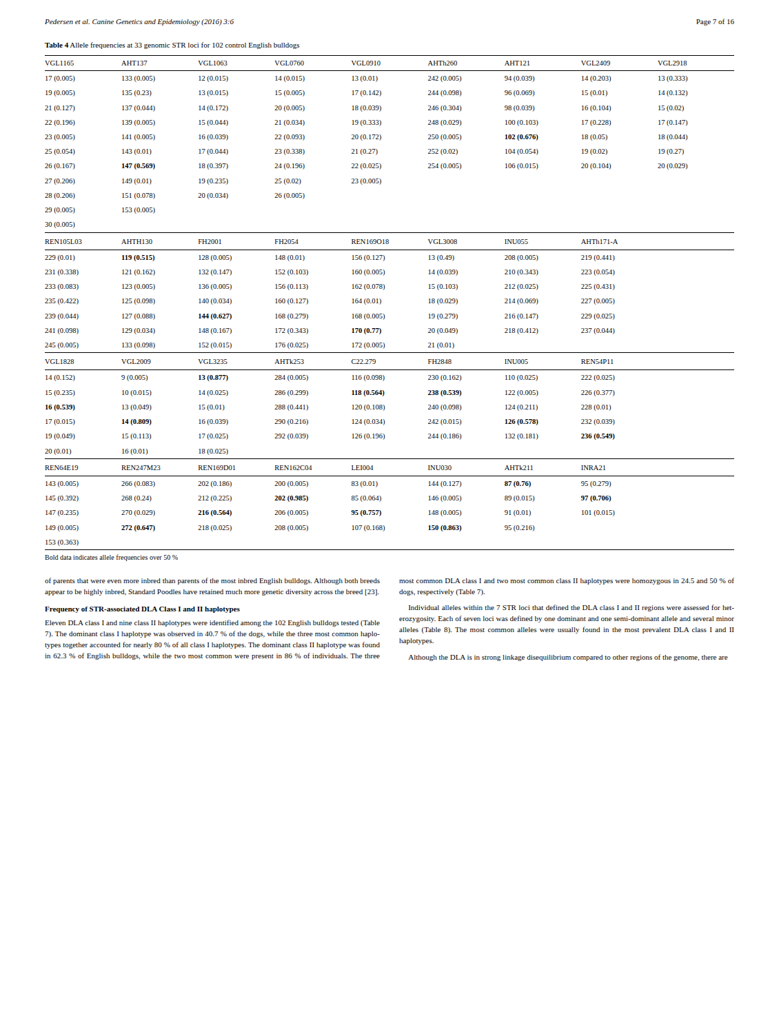Pedersen et al. Canine Genetics and Epidemiology (2016) 3:6
Page 7 of 16
Table 4 Allele frequencies at 33 genomic STR loci for 102 control English bulldogs
| VGL1165 | AHT137 | VGL1063 | VGL0760 | VGL0910 | AHTh260 | AHT121 | VGL2409 | VGL2918 |
| --- | --- | --- | --- | --- | --- | --- | --- | --- |
| 17 (0.005) | 133 (0.005) | 12 (0.015) | 14 (0.015) | 13 (0.01) | 242 (0.005) | 94 (0.039) | 14 (0.203) | 13 (0.333) |
| 19 (0.005) | 135 (0.23) | 13 (0.015) | 15 (0.005) | 17 (0.142) | 244 (0.098) | 96 (0.069) | 15 (0.01) | 14 (0.132) |
| 21 (0.127) | 137 (0.044) | 14 (0.172) | 20 (0.005) | 18 (0.039) | 246 (0.304) | 98 (0.039) | 16 (0.104) | 15 (0.02) |
| 22 (0.196) | 139 (0.005) | 15 (0.044) | 21 (0.034) | 19 (0.333) | 248 (0.029) | 100 (0.103) | 17 (0.228) | 17 (0.147) |
| 23 (0.005) | 141 (0.005) | 16 (0.039) | 22 (0.093) | 20 (0.172) | 250 (0.005) | 102 (0.676) | 18 (0.05) | 18 (0.044) |
| 25 (0.054) | 143 (0.01) | 17 (0.044) | 23 (0.338) | 21 (0.27) | 252 (0.02) | 104 (0.054) | 19 (0.02) | 19 (0.27) |
| 26 (0.167) | 147 (0.569) | 18 (0.397) | 24 (0.196) | 22 (0.025) | 254 (0.005) | 106 (0.015) | 20 (0.104) | 20 (0.029) |
| 27 (0.206) | 149 (0.01) | 19 (0.235) | 25 (0.02) | 23 (0.005) | | | | |
| 28 (0.206) | 151 (0.078) | 20 (0.034) | 26 (0.005) | | | | | |
| 29 (0.005) | 153 (0.005) | | | | | | | |
| 30 (0.005) | | | | | | | | |
| REN105L03 | AHTH130 | FH2001 | FH2054 | REN169O18 | VGL3008 | INU055 | AHTh171-A | |
| 229 (0.01) | 119 (0.515) | 128 (0.005) | 148 (0.01) | 156 (0.127) | 13 (0.49) | 208 (0.005) | 219 (0.441) | |
| 231 (0.338) | 121 (0.162) | 132 (0.147) | 152 (0.103) | 160 (0.005) | 14 (0.039) | 210 (0.343) | 223 (0.054) | |
| 233 (0.083) | 123 (0.005) | 136 (0.005) | 156 (0.113) | 162 (0.078) | 15 (0.103) | 212 (0.025) | 225 (0.431) | |
| 235 (0.422) | 125 (0.098) | 140 (0.034) | 160 (0.127) | 164 (0.01) | 18 (0.029) | 214 (0.069) | 227 (0.005) | |
| 239 (0.044) | 127 (0.088) | 144 (0.627) | 168 (0.279) | 168 (0.005) | 19 (0.279) | 216 (0.147) | 229 (0.025) | |
| 241 (0.098) | 129 (0.034) | 148 (0.167) | 172 (0.343) | 170 (0.77) | 20 (0.049) | 218 (0.412) | 237 (0.044) | |
| 245 (0.005) | 133 (0.098) | 152 (0.015) | 176 (0.025) | 172 (0.005) | 21 (0.01) | | | |
| VGL1828 | VGL2009 | VGL3235 | AHTk253 | C22.279 | FH2848 | INU005 | REN54P11 | |
| 14 (0.152) | 9 (0.005) | 13 (0.877) | 284 (0.005) | 116 (0.098) | 230 (0.162) | 110 (0.025) | 222 (0.025) | |
| 15 (0.235) | 10 (0.015) | 14 (0.025) | 286 (0.299) | 118 (0.564) | 238 (0.539) | 122 (0.005) | 226 (0.377) | |
| 16 (0.539) | 13 (0.049) | 15 (0.01) | 288 (0.441) | 120 (0.108) | 240 (0.098) | 124 (0.211) | 228 (0.01) | |
| 17 (0.015) | 14 (0.809) | 16 (0.039) | 290 (0.216) | 124 (0.034) | 242 (0.015) | 126 (0.578) | 232 (0.039) | |
| 19 (0.049) | 15 (0.113) | 17 (0.025) | 292 (0.039) | 126 (0.196) | 244 (0.186) | 132 (0.181) | 236 (0.549) | |
| 20 (0.01) | 16 (0.01) | 18 (0.025) | | | | | | |
| REN64E19 | REN247M23 | REN169D01 | REN162C04 | LEI004 | INU030 | AHTk211 | INRA21 | |
| 143 (0.005) | 266 (0.083) | 202 (0.186) | 200 (0.005) | 83 (0.01) | 144 (0.127) | 87 (0.76) | 95 (0.279) | |
| 145 (0.392) | 268 (0.24) | 212 (0.225) | 202 (0.985) | 85 (0.064) | 146 (0.005) | 89 (0.015) | 97 (0.706) | |
| 147 (0.235) | 270 (0.029) | 216 (0.564) | 206 (0.005) | 95 (0.757) | 148 (0.005) | 91 (0.01) | 101 (0.015) | |
| 149 (0.005) | 272 (0.647) | 218 (0.025) | 208 (0.005) | 107 (0.168) | 150 (0.863) | 95 (0.216) | | |
| 153 (0.363) | | | | | | | | |
Bold data indicates allele frequencies over 50 %
of parents that were even more inbred than parents of the most inbred English bulldogs. Although both breeds appear to be highly inbred, Standard Poodles have retained much more genetic diversity across the breed [23].
Frequency of STR-associated DLA Class I and II haplotypes
Eleven DLA class I and nine class II haplotypes were identified among the 102 English bulldogs tested (Table 7). The dominant class I haplotype was observed in 40.7 % of the dogs, while the three most common haplotypes together accounted for nearly 80 % of all class I haplotypes. The dominant class II haplotype was found in 62.3 % of English bulldogs, while the two most common were present in 86 % of individuals. The three most common DLA class I and two most common class II haplotypes were homozygous in 24.5 and 50 % of dogs, respectively (Table 7).
Individual alleles within the 7 STR loci that defined the DLA class I and II regions were assessed for heterozygosity. Each of seven loci was defined by one dominant and one semi-dominant allele and several minor alleles (Table 8). The most common alleles were usually found in the most prevalent DLA class I and II haplotypes.
Although the DLA is in strong linkage disequilibrium compared to other regions of the genome, there are